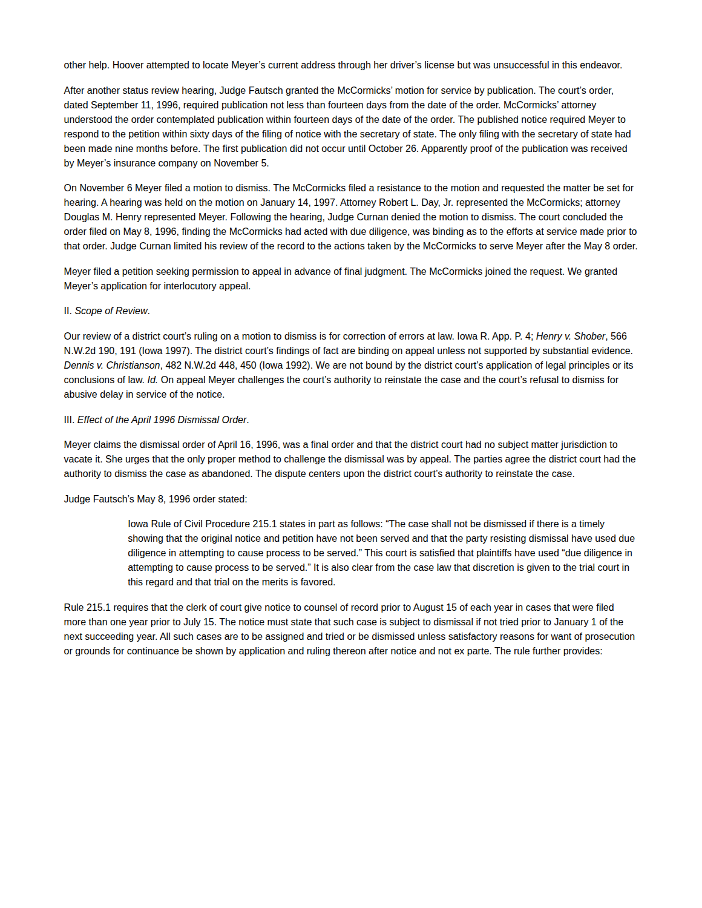other help. Hoover attempted to locate Meyer’s current address through her driver’s license but was unsuccessful in this endeavor.
After another status review hearing, Judge Fautsch granted the McCormicks’ motion for service by publication. The court’s order, dated September 11, 1996, required publication not less than fourteen days from the date of the order. McCormicks’ attorney understood the order contemplated publication within fourteen days of the date of the order. The published notice required Meyer to respond to the petition within sixty days of the filing of notice with the secretary of state. The only filing with the secretary of state had been made nine months before. The first publication did not occur until October 26. Apparently proof of the publication was received by Meyer’s insurance company on November 5.
On November 6 Meyer filed a motion to dismiss. The McCormicks filed a resistance to the motion and requested the matter be set for hearing. A hearing was held on the motion on January 14, 1997. Attorney Robert L. Day, Jr. represented the McCormicks; attorney Douglas M. Henry represented Meyer. Following the hearing, Judge Curnan denied the motion to dismiss. The court concluded the order filed on May 8, 1996, finding the McCormicks had acted with due diligence, was binding as to the efforts at service made prior to that order. Judge Curnan limited his review of the record to the actions taken by the McCormicks to serve Meyer after the May 8 order.
Meyer filed a petition seeking permission to appeal in advance of final judgment. The McCormicks joined the request. We granted Meyer’s application for interlocutory appeal.
II. Scope of Review.
Our review of a district court’s ruling on a motion to dismiss is for correction of errors at law. Iowa R. App. P. 4; Henry v. Shober, 566 N.W.2d 190, 191 (Iowa 1997). The district court’s findings of fact are binding on appeal unless not supported by substantial evidence. Dennis v. Christianson, 482 N.W.2d 448, 450 (Iowa 1992). We are not bound by the district court’s application of legal principles or its conclusions of law. Id. On appeal Meyer challenges the court’s authority to reinstate the case and the court’s refusal to dismiss for abusive delay in service of the notice.
III. Effect of the April 1996 Dismissal Order.
Meyer claims the dismissal order of April 16, 1996, was a final order and that the district court had no subject matter jurisdiction to vacate it. She urges that the only proper method to challenge the dismissal was by appeal. The parties agree the district court had the authority to dismiss the case as abandoned. The dispute centers upon the district court’s authority to reinstate the case.
Judge Fautsch’s May 8, 1996 order stated:
Iowa Rule of Civil Procedure 215.1 states in part as follows: “The case shall not be dismissed if there is a timely showing that the original notice and petition have not been served and that the party resisting dismissal have used due diligence in attempting to cause process to be served.” This court is satisfied that plaintiffs have used “due diligence in attempting to cause process to be served.” It is also clear from the case law that discretion is given to the trial court in this regard and that trial on the merits is favored.
Rule 215.1 requires that the clerk of court give notice to counsel of record prior to August 15 of each year in cases that were filed more than one year prior to July 15. The notice must state that such case is subject to dismissal if not tried prior to January 1 of the next succeeding year. All such cases are to be assigned and tried or be dismissed unless satisfactory reasons for want of prosecution or grounds for continuance be shown by application and ruling thereon after notice and not ex parte. The rule further provides: